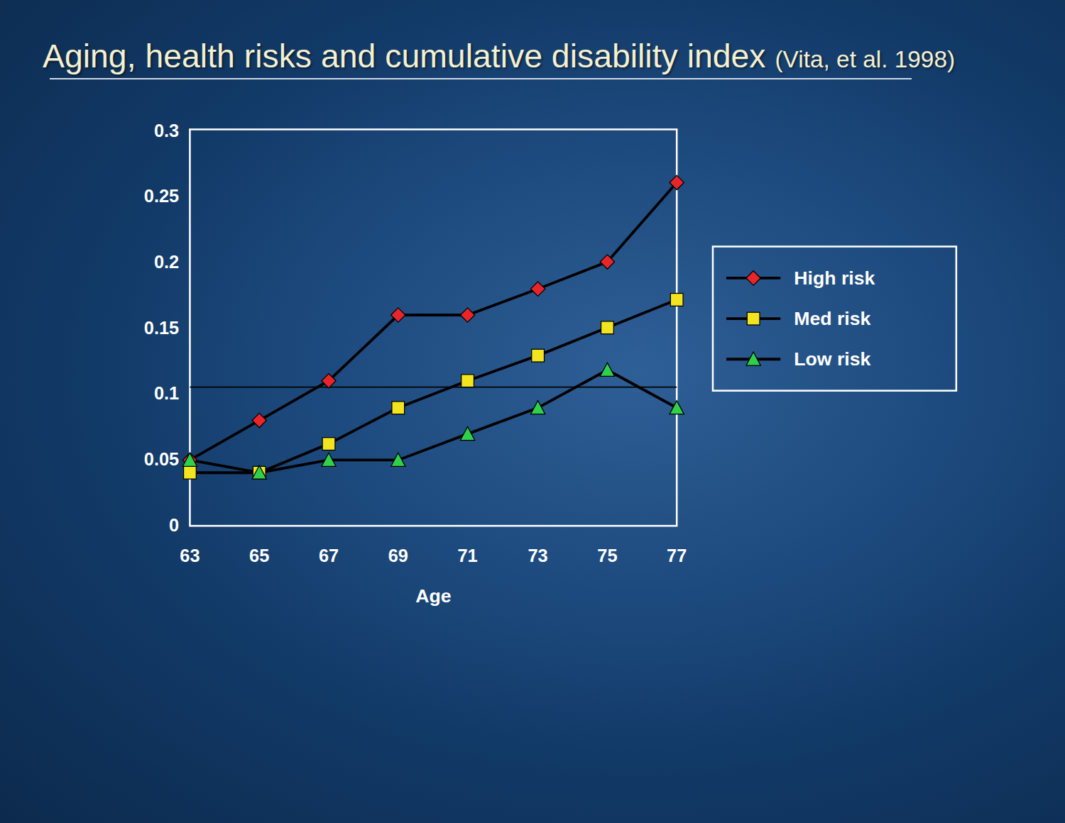Aging, health risks and cumulative disability index (Vita, et al. 1998)
0.3 0.25 0.2 0.15 0.1 0.05 0 63 65 67 69 71 73 75 77 Age High risk Med risk Low risk